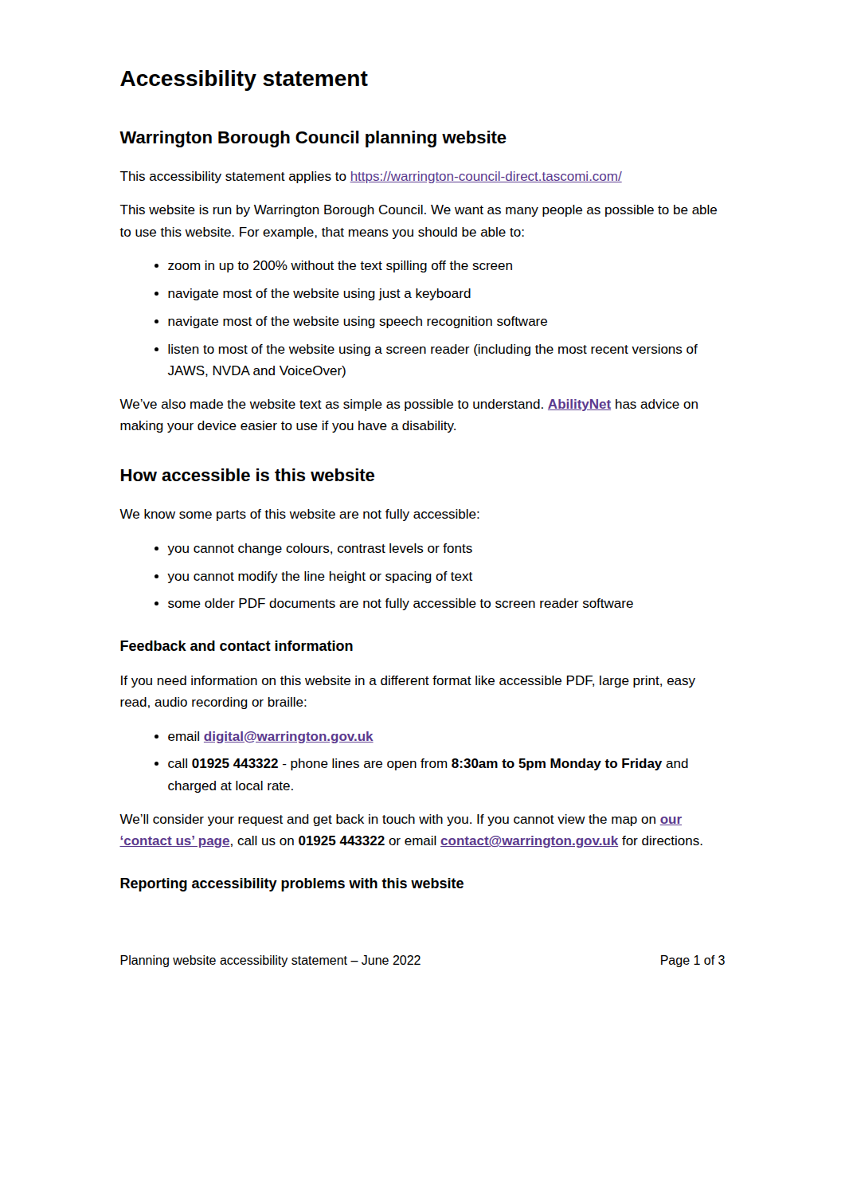Accessibility statement
Warrington Borough Council planning website
This accessibility statement applies to https://warrington-council-direct.tascomi.com/
This website is run by Warrington Borough Council. We want as many people as possible to be able to use this website. For example, that means you should be able to:
zoom in up to 200% without the text spilling off the screen
navigate most of the website using just a keyboard
navigate most of the website using speech recognition software
listen to most of the website using a screen reader (including the most recent versions of JAWS, NVDA and VoiceOver)
We’ve also made the website text as simple as possible to understand. AbilityNet has advice on making your device easier to use if you have a disability.
How accessible is this website
We know some parts of this website are not fully accessible:
you cannot change colours, contrast levels or fonts
you cannot modify the line height or spacing of text
some older PDF documents are not fully accessible to screen reader software
Feedback and contact information
If you need information on this website in a different format like accessible PDF, large print, easy read, audio recording or braille:
email digital@warrington.gov.uk
call 01925 443322 - phone lines are open from 8:30am to 5pm Monday to Friday and charged at local rate.
We’ll consider your request and get back in touch with you. If you cannot view the map on our ‘contact us’ page, call us on 01925 443322 or email contact@warrington.gov.uk for directions.
Reporting accessibility problems with this website
Planning website accessibility statement – June 2022 Page 1 of 3